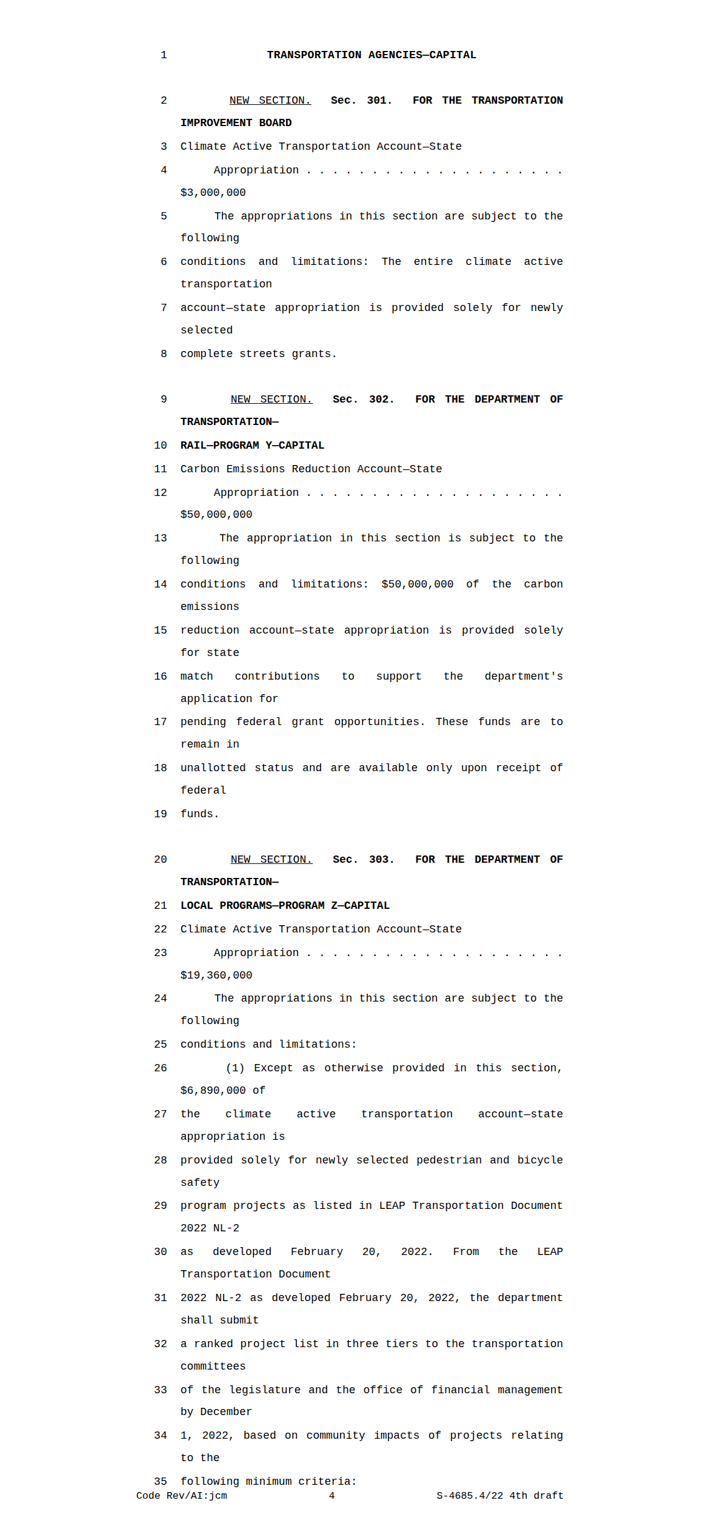| 1 | TRANSPORTATION AGENCIES—CAPITAL |
| 2 | NEW SECTION. Sec. 301. FOR THE TRANSPORTATION IMPROVEMENT BOARD |
| 3 | Climate Active Transportation Account—State |
| 4 | Appropriation . . . . . . . . . . . . . . . . . . . . $3,000,000 |
| 5 | The appropriations in this section are subject to the following |
| 6 | conditions and limitations: The entire climate active transportation |
| 7 | account—state appropriation is provided solely for newly selected |
| 8 | complete streets grants. |
| 9 | NEW SECTION. Sec. 302. FOR THE DEPARTMENT OF TRANSPORTATION— |
| 10 | RAIL—PROGRAM Y—CAPITAL |
| 11 | Carbon Emissions Reduction Account—State |
| 12 | Appropriation . . . . . . . . . . . . . . . . . . . . $50,000,000 |
| 13 | The appropriation in this section is subject to the following |
| 14 | conditions and limitations: $50,000,000 of the carbon emissions |
| 15 | reduction account—state appropriation is provided solely for state |
| 16 | match contributions to support the department's application for |
| 17 | pending federal grant opportunities. These funds are to remain in |
| 18 | unallotted status and are available only upon receipt of federal |
| 19 | funds. |
| 20 | NEW SECTION. Sec. 303. FOR THE DEPARTMENT OF TRANSPORTATION— |
| 21 | LOCAL PROGRAMS—PROGRAM Z—CAPITAL |
| 22 | Climate Active Transportation Account—State |
| 23 | Appropriation . . . . . . . . . . . . . . . . . . . . $19,360,000 |
| 24 | The appropriations in this section are subject to the following |
| 25 | conditions and limitations: |
| 26 | (1) Except as otherwise provided in this section, $6,890,000 of |
| 27 | the climate active transportation account—state appropriation is |
| 28 | provided solely for newly selected pedestrian and bicycle safety |
| 29 | program projects as listed in LEAP Transportation Document 2022 NL-2 |
| 30 | as developed February 20, 2022. From the LEAP Transportation Document |
| 31 | 2022 NL-2 as developed February 20, 2022, the department shall submit |
| 32 | a ranked project list in three tiers to the transportation committees |
| 33 | of the legislature and the office of financial management by December |
| 34 | 1, 2022, based on community impacts of projects relating to the |
| 35 | following minimum criteria: |
Code Rev/AI:jcm
4
S-4685.4/22 4th draft